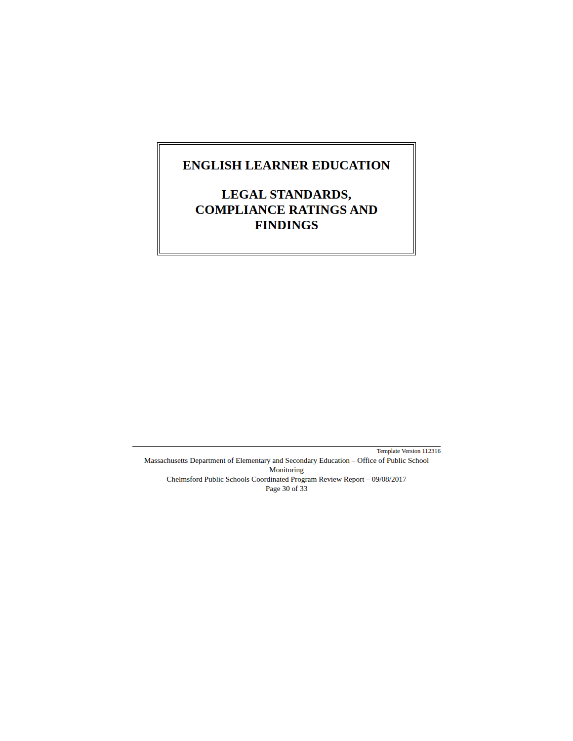ENGLISH LEARNER EDUCATION
LEGAL STANDARDS,
COMPLIANCE RATINGS AND
FINDINGS
Template Version 112316
Massachusetts Department of Elementary and Secondary Education – Office of Public School Monitoring
Chelmsford Public Schools Coordinated Program Review Report – 09/08/2017
Page 30 of 33